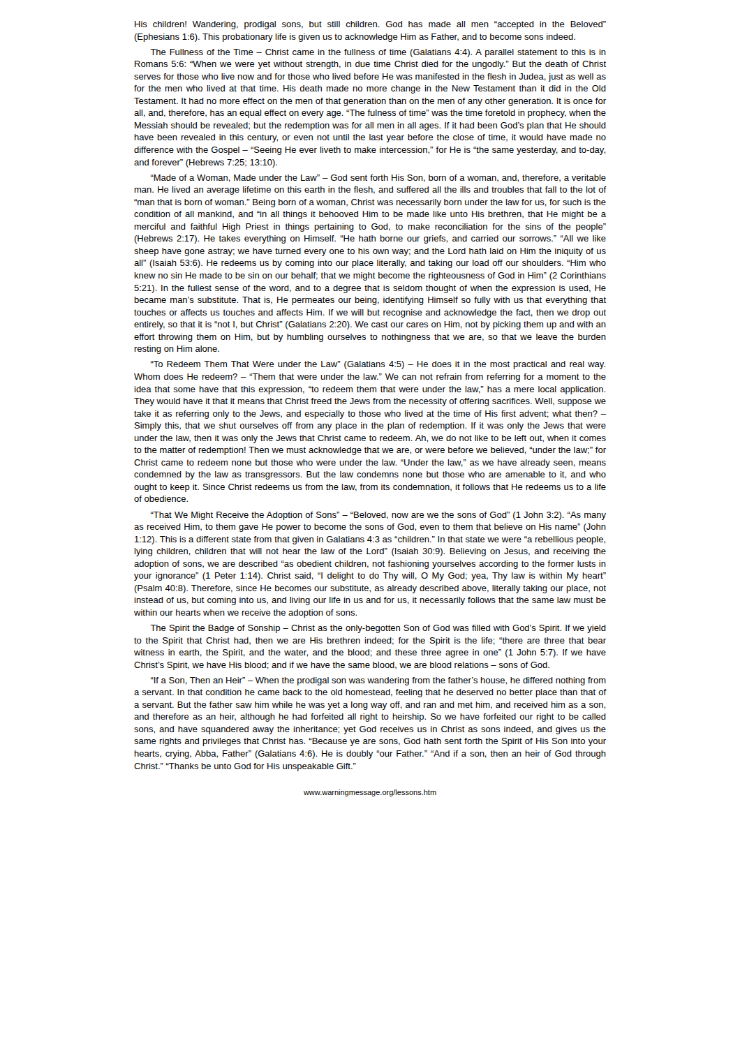His children! Wandering, prodigal sons, but still children. God has made all men “accepted in the Beloved” (Ephesians 1:6). This probationary life is given us to acknowledge Him as Father, and to become sons indeed.
The Fullness of the Time – Christ came in the fullness of time (Galatians 4:4). A parallel statement to this is in Romans 5:6: “When we were yet without strength, in due time Christ died for the ungodly.” But the death of Christ serves for those who live now and for those who lived before He was manifested in the flesh in Judea, just as well as for the men who lived at that time. His death made no more change in the New Testament than it did in the Old Testament. It had no more effect on the men of that generation than on the men of any other generation. It is once for all, and, therefore, has an equal effect on every age. “The fulness of time” was the time foretold in prophecy, when the Messiah should be revealed; but the redemption was for all men in all ages. If it had been God’s plan that He should have been revealed in this century, or even not until the last year before the close of time, it would have made no difference with the Gospel – “Seeing He ever liveth to make intercession,” for He is “the same yesterday, and to-day, and forever” (Hebrews 7:25; 13:10).
“Made of a Woman, Made under the Law” – God sent forth His Son, born of a woman, and, therefore, a veritable man. He lived an average lifetime on this earth in the flesh, and suffered all the ills and troubles that fall to the lot of “man that is born of woman.” Being born of a woman, Christ was necessarily born under the law for us, for such is the condition of all mankind, and “in all things it behooved Him to be made like unto His brethren, that He might be a merciful and faithful High Priest in things pertaining to God, to make reconciliation for the sins of the people” (Hebrews 2:17). He takes everything on Himself. “He hath borne our griefs, and carried our sorrows.” “All we like sheep have gone astray; we have turned every one to his own way; and the Lord hath laid on Him the iniquity of us all” (Isaiah 53:6). He redeems us by coming into our place literally, and taking our load off our shoulders. “Him who knew no sin He made to be sin on our behalf; that we might become the righteousness of God in Him” (2 Corinthians 5:21). In the fullest sense of the word, and to a degree that is seldom thought of when the expression is used, He became man’s substitute. That is, He permeates our being, identifying Himself so fully with us that everything that touches or affects us touches and affects Him. If we will but recognise and acknowledge the fact, then we drop out entirely, so that it is “not I, but Christ” (Galatians 2:20). We cast our cares on Him, not by picking them up and with an effort throwing them on Him, but by humbling ourselves to nothingness that we are, so that we leave the burden resting on Him alone.
“To Redeem Them That Were under the Law” (Galatians 4:5) – He does it in the most practical and real way. Whom does He redeem? – “Them that were under the law.” We can not refrain from referring for a moment to the idea that some have that this expression, “to redeem them that were under the law,” has a mere local application. They would have it that it means that Christ freed the Jews from the necessity of offering sacrifices. Well, suppose we take it as referring only to the Jews, and especially to those who lived at the time of His first advent; what then? – Simply this, that we shut ourselves off from any place in the plan of redemption. If it was only the Jews that were under the law, then it was only the Jews that Christ came to redeem. Ah, we do not like to be left out, when it comes to the matter of redemption! Then we must acknowledge that we are, or were before we believed, “under the law;” for Christ came to redeem none but those who were under the law. “Under the law,” as we have already seen, means condemned by the law as transgressors. But the law condemns none but those who are amenable to it, and who ought to keep it. Since Christ redeems us from the law, from its condemnation, it follows that He redeems us to a life of obedience.
“That We Might Receive the Adoption of Sons” – “Beloved, now are we the sons of God” (1 John 3:2). “As many as received Him, to them gave He power to become the sons of God, even to them that believe on His name” (John 1:12). This is a different state from that given in Galatians 4:3 as “children.” In that state we were “a rebellious people, lying children, children that will not hear the law of the Lord” (Isaiah 30:9). Believing on Jesus, and receiving the adoption of sons, we are described “as obedient children, not fashioning yourselves according to the former lusts in your ignorance” (1 Peter 1:14). Christ said, “I delight to do Thy will, O My God; yea, Thy law is within My heart” (Psalm 40:8). Therefore, since He becomes our substitute, as already described above, literally taking our place, not instead of us, but coming into us, and living our life in us and for us, it necessarily follows that the same law must be within our hearts when we receive the adoption of sons.
The Spirit the Badge of Sonship – Christ as the only-begotten Son of God was filled with God’s Spirit. If we yield to the Spirit that Christ had, then we are His brethren indeed; for the Spirit is the life; “there are three that bear witness in earth, the Spirit, and the water, and the blood; and these three agree in one” (1 John 5:7). If we have Christ’s Spirit, we have His blood; and if we have the same blood, we are blood relations – sons of God.
“If a Son, Then an Heir” – When the prodigal son was wandering from the father’s house, he differed nothing from a servant. In that condition he came back to the old homestead, feeling that he deserved no better place than that of a servant. But the father saw him while he was yet a long way off, and ran and met him, and received him as a son, and therefore as an heir, although he had forfeited all right to heirship. So we have forfeited our right to be called sons, and have squandered away the inheritance; yet God receives us in Christ as sons indeed, and gives us the same rights and privileges that Christ has. “Because ye are sons, God hath sent forth the Spirit of His Son into your hearts, crying, Abba, Father” (Galatians 4:6). He is doubly “our Father.” “And if a son, then an heir of God through Christ.” “Thanks be unto God for His unspeakable Gift.”
www.warningmessage.org/lessons.htm